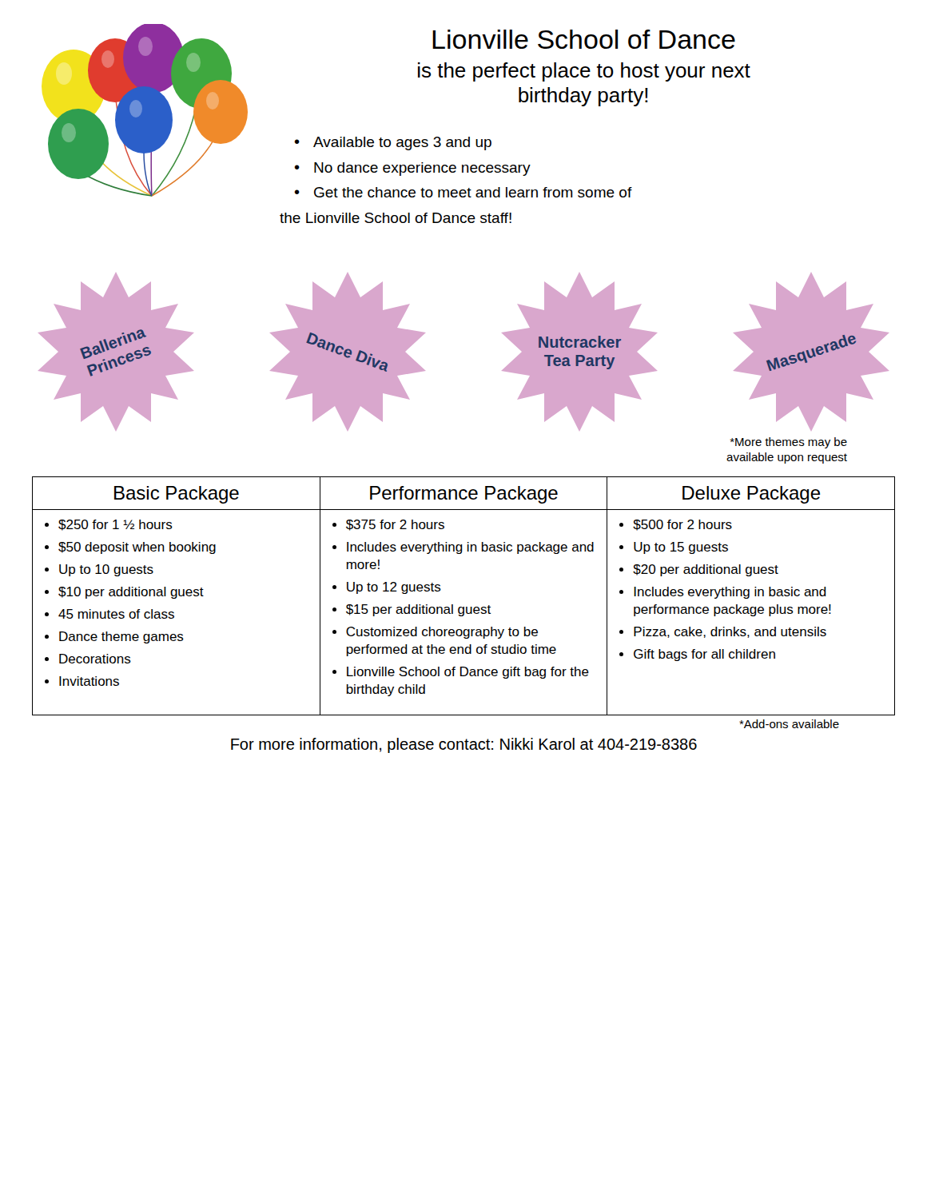Lionville School of Dance
is the perfect place to host your next
birthday party!
Available to ages 3 and up
No dance experience necessary
Get the chance to meet and learn from some of
the Lionville School of Dance staff!
Ballerina Princess
Dance Diva
Nutcracker Tea Party
Masquerade
*More themes may be
available upon request
| Basic Package | Performance Package | Deluxe Package |
| --- | --- | --- |
| $250 for 1 ½ hours $50 deposit when booking Up to 10 guests $10 per additional guest 45 minutes of class Dance theme games Decorations Invitations | $375 for 2 hours Includes everything in basic package and more! Up to 12 guests $15 per additional guest Customized choreography to be performed at the end of studio time Lionville School of Dance gift bag for the birthday child | $500 for 2 hours Up to 15 guests $20 per additional guest Includes everything in basic and performance package plus more! Pizza, cake, drinks, and utensils Gift bags for all children |
*Add-ons available
For more information, please contact: Nikki Karol at 404-219-8386